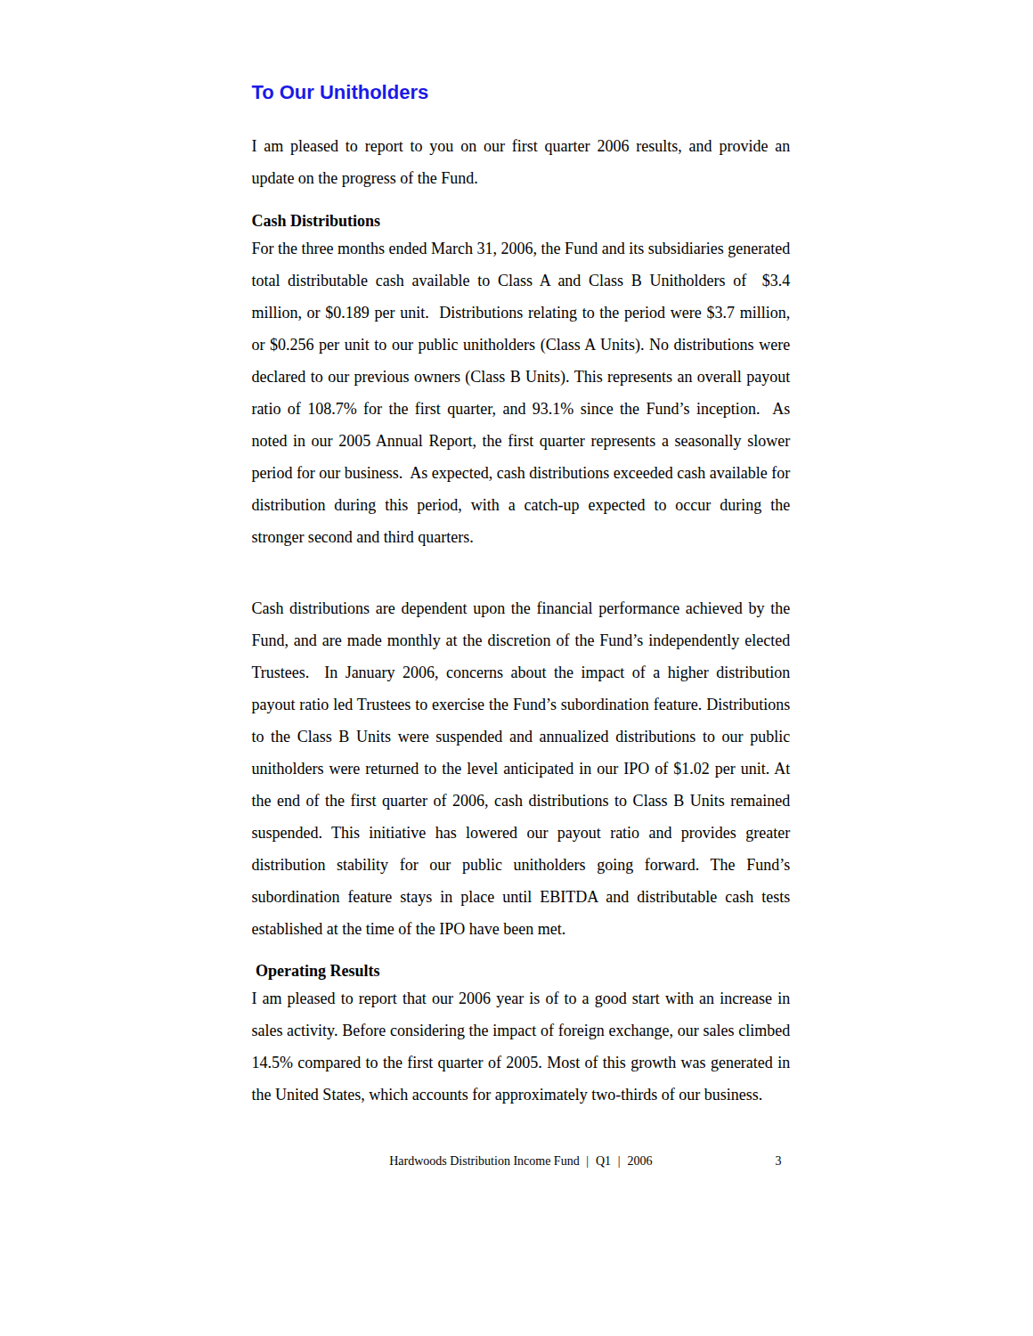To Our Unitholders
I am pleased to report to you on our first quarter 2006 results, and provide an update on the progress of the Fund.
Cash Distributions
For the three months ended March 31, 2006, the Fund and its subsidiaries generated total distributable cash available to Class A and Class B Unitholders of $3.4 million, or $0.189 per unit. Distributions relating to the period were $3.7 million, or $0.256 per unit to our public unitholders (Class A Units). No distributions were declared to our previous owners (Class B Units). This represents an overall payout ratio of 108.7% for the first quarter, and 93.1% since the Fund’s inception. As noted in our 2005 Annual Report, the first quarter represents a seasonally slower period for our business. As expected, cash distributions exceeded cash available for distribution during this period, with a catch-up expected to occur during the stronger second and third quarters.
Cash distributions are dependent upon the financial performance achieved by the Fund, and are made monthly at the discretion of the Fund’s independently elected Trustees. In January 2006, concerns about the impact of a higher distribution payout ratio led Trustees to exercise the Fund’s subordination feature. Distributions to the Class B Units were suspended and annualized distributions to our public unitholders were returned to the level anticipated in our IPO of $1.02 per unit. At the end of the first quarter of 2006, cash distributions to Class B Units remained suspended. This initiative has lowered our payout ratio and provides greater distribution stability for our public unitholders going forward. The Fund’s subordination feature stays in place until EBITDA and distributable cash tests established at the time of the IPO have been met.
Operating Results
I am pleased to report that our 2006 year is of to a good start with an increase in sales activity. Before considering the impact of foreign exchange, our sales climbed 14.5% compared to the first quarter of 2005. Most of this growth was generated in the United States, which accounts for approximately two-thirds of our business.
Hardwoods Distribution Income Fund | Q1 | 2006 3